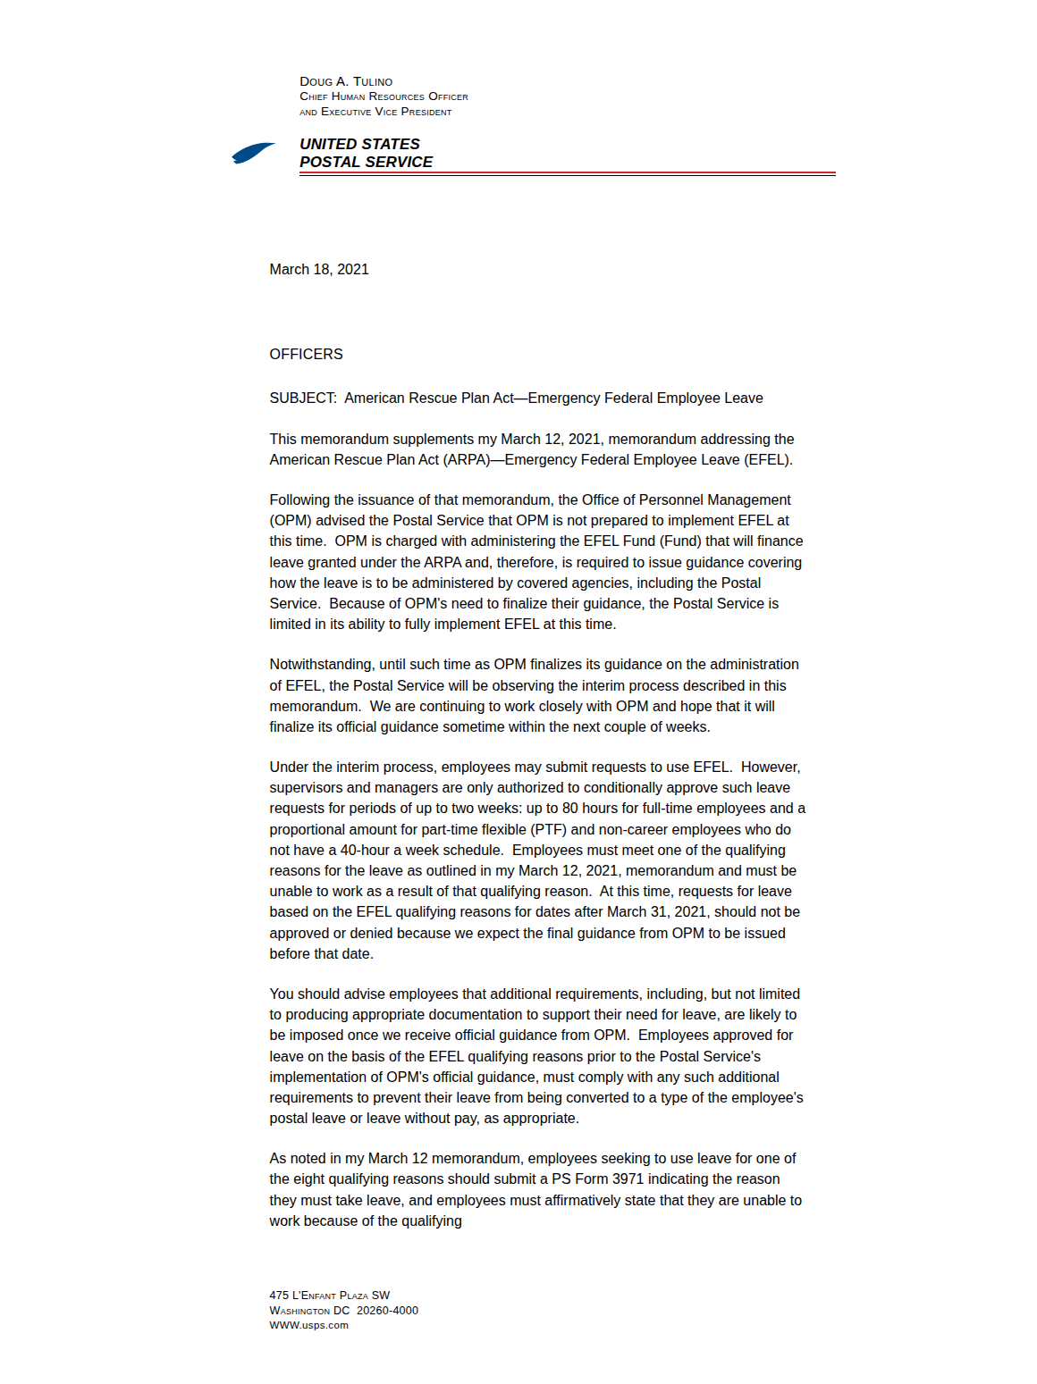Doug A. Tulino
Chief Human Resources Officer
and Executive Vice President
UNITED STATES
POSTAL SERVICE
March 18, 2021
OFFICERS
SUBJECT: American Rescue Plan Act—Emergency Federal Employee Leave
This memorandum supplements my March 12, 2021, memorandum addressing the American Rescue Plan Act (ARPA)—Emergency Federal Employee Leave (EFEL).
Following the issuance of that memorandum, the Office of Personnel Management (OPM) advised the Postal Service that OPM is not prepared to implement EFEL at this time. OPM is charged with administering the EFEL Fund (Fund) that will finance leave granted under the ARPA and, therefore, is required to issue guidance covering how the leave is to be administered by covered agencies, including the Postal Service. Because of OPM's need to finalize their guidance, the Postal Service is limited in its ability to fully implement EFEL at this time.
Notwithstanding, until such time as OPM finalizes its guidance on the administration of EFEL, the Postal Service will be observing the interim process described in this memorandum. We are continuing to work closely with OPM and hope that it will finalize its official guidance sometime within the next couple of weeks.
Under the interim process, employees may submit requests to use EFEL. However, supervisors and managers are only authorized to conditionally approve such leave requests for periods of up to two weeks: up to 80 hours for full-time employees and a proportional amount for part-time flexible (PTF) and non-career employees who do not have a 40-hour a week schedule. Employees must meet one of the qualifying reasons for the leave as outlined in my March 12, 2021, memorandum and must be unable to work as a result of that qualifying reason. At this time, requests for leave based on the EFEL qualifying reasons for dates after March 31, 2021, should not be approved or denied because we expect the final guidance from OPM to be issued before that date.
You should advise employees that additional requirements, including, but not limited to producing appropriate documentation to support their need for leave, are likely to be imposed once we receive official guidance from OPM. Employees approved for leave on the basis of the EFEL qualifying reasons prior to the Postal Service's implementation of OPM's official guidance, must comply with any such additional requirements to prevent their leave from being converted to a type of the employee's postal leave or leave without pay, as appropriate.
As noted in my March 12 memorandum, employees seeking to use leave for one of the eight qualifying reasons should submit a PS Form 3971 indicating the reason they must take leave, and employees must affirmatively state that they are unable to work because of the qualifying
475 L'Enfant Plaza SW
Washington DC 20260-4000
www.usps.com